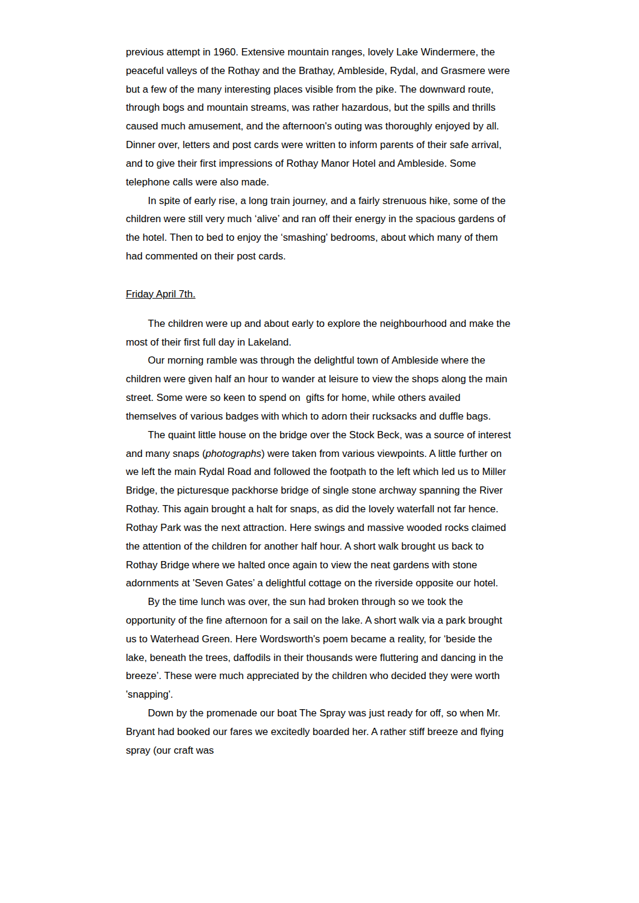previous attempt in 1960. Extensive mountain ranges, lovely Lake Windermere, the peaceful valleys of the Rothay and the Brathay, Ambleside, Rydal, and Grasmere were but a few of the many interesting places visible from the pike. The downward route, through bogs and mountain streams, was rather hazardous, but the spills and thrills caused much amusement, and the afternoon's outing was thoroughly enjoyed by all. Dinner over, letters and post cards were written to inform parents of their safe arrival, and to give their first impressions of Rothay Manor Hotel and Ambleside. Some telephone calls were also made.
In spite of early rise, a long train journey, and a fairly strenuous hike, some of the children were still very much ‘alive’ and ran off their energy in the spacious gardens of the hotel. Then to bed to enjoy the ‘smashing' bedrooms, about which many of them had commented on their post cards.
Friday April 7th.
The children were up and about early to explore the neighbourhood and make the most of their first full day in Lakeland.
Our morning ramble was through the delightful town of Ambleside where the children were given half an hour to wander at leisure to view the shops along the main street. Some were so keen to spend on gifts for home, while others availed themselves of various badges with which to adorn their rucksacks and duffle bags.
The quaint little house on the bridge over the Stock Beck, was a source of interest and many snaps (photographs) were taken from various viewpoints. A little further on we left the main Rydal Road and followed the footpath to the left which led us to Miller Bridge, the picturesque packhorse bridge of single stone archway spanning the River Rothay. This again brought a halt for snaps, as did the lovely waterfall not far hence. Rothay Park was the next attraction. Here swings and massive wooded rocks claimed the attention of the children for another half hour. A short walk brought us back to Rothay Bridge where we halted once again to view the neat gardens with stone adornments at 'Seven Gates’ a delightful cottage on the riverside opposite our hotel.
By the time lunch was over, the sun had broken through so we took the opportunity of the fine afternoon for a sail on the lake. A short walk via a park brought us to Waterhead Green. Here Wordsworth's poem became a reality, for ‘beside the lake, beneath the trees, daffodils in their thousands were fluttering and dancing in the breeze’. These were much appreciated by the children who decided they were worth 'snapping'.
Down by the promenade our boat The Spray was just ready for off, so when Mr. Bryant had booked our fares we excitedly boarded her. A rather stiff breeze and flying spray (our craft was